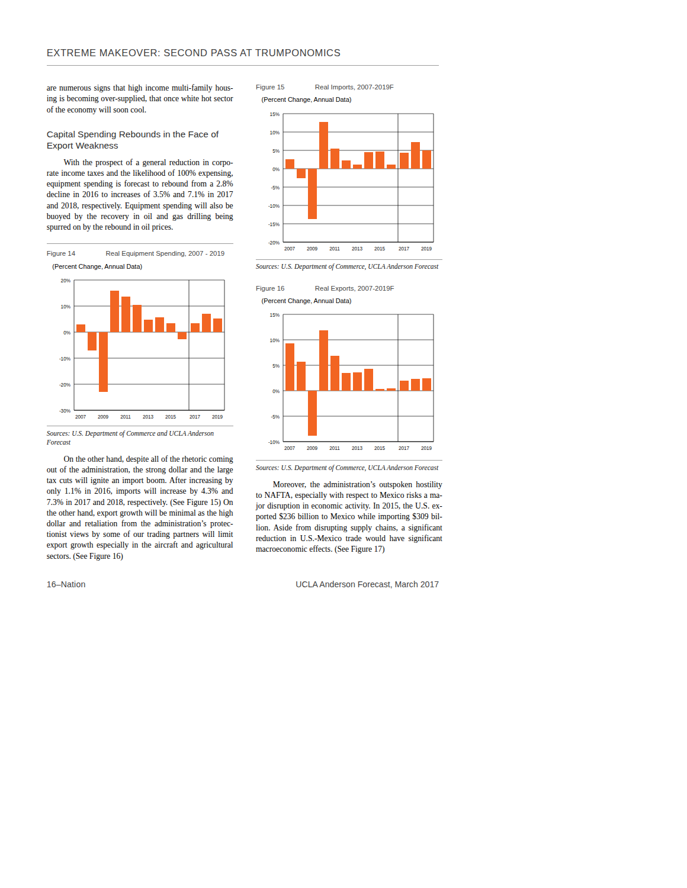Extreme Makeover: Second Pass at Trumponomics
are numerous signs that high income multi-family housing is becoming over-supplied, that once white hot sector of the economy will soon cool.
Capital Spending Rebounds in the Face of Export Weakness
With the prospect of a general reduction in corporate income taxes and the likelihood of 100% expensing, equipment spending is forecast to rebound from a 2.8% decline in 2016 to increases of 3.5% and 7.1% in 2017 and 2018, respectively. Equipment spending will also be buoyed by the recovery in oil and gas drilling being spurred on by the rebound in oil prices.
Figure 14 Real Equipment Spending, 2007 - 2019
(Percent Change, Annual Data)
20% 10% 0% -10% -20% -30% 2007 2009 2011 2013 2015 2017 2019
Sources: U.S. Department of Commerce and UCLA Anderson Forecast
On the other hand, despite all of the rhetoric coming out of the administration, the strong dollar and the large tax cuts will ignite an import boom. After increasing by only 1.1% in 2016, imports will increase by 4.3% and 7.3% in 2017 and 2018, respectively. (See Figure 15) On the other hand, export growth will be minimal as the high dollar and retaliation from the administration’s protectionist views by some of our trading partners will limit export growth especially in the aircraft and agricultural sectors. (See Figure 16)
Figure 15 Real Imports, 2007-2019F
(Percent Change, Annual Data)
15% 10% 5% 0% -5% -10% -15% -20% 2007 2009 2011 2013 2015 2017 2019
Sources: U.S. Department of Commerce, UCLA Anderson Forecast
Figure 16 Real Exports, 2007-2019F
(Percent Change, Annual Data)
15% 10% 5% 0% -5% -10% 2007 2009 2011 2013 2015 2017 2019
Sources: U.S. Department of Commerce, UCLA Anderson Forecast
Moreover, the administration’s outspoken hostility to NAFTA, especially with respect to Mexico risks a major disruption in economic activity. In 2015, the U.S. exported $236 billion to Mexico while importing $309 billion. Aside from disrupting supply chains, a significant reduction in U.S.-Mexico trade would have significant macroeconomic effects. (See Figure 17)
16–Nation
UCLA Anderson Forecast, March 2017